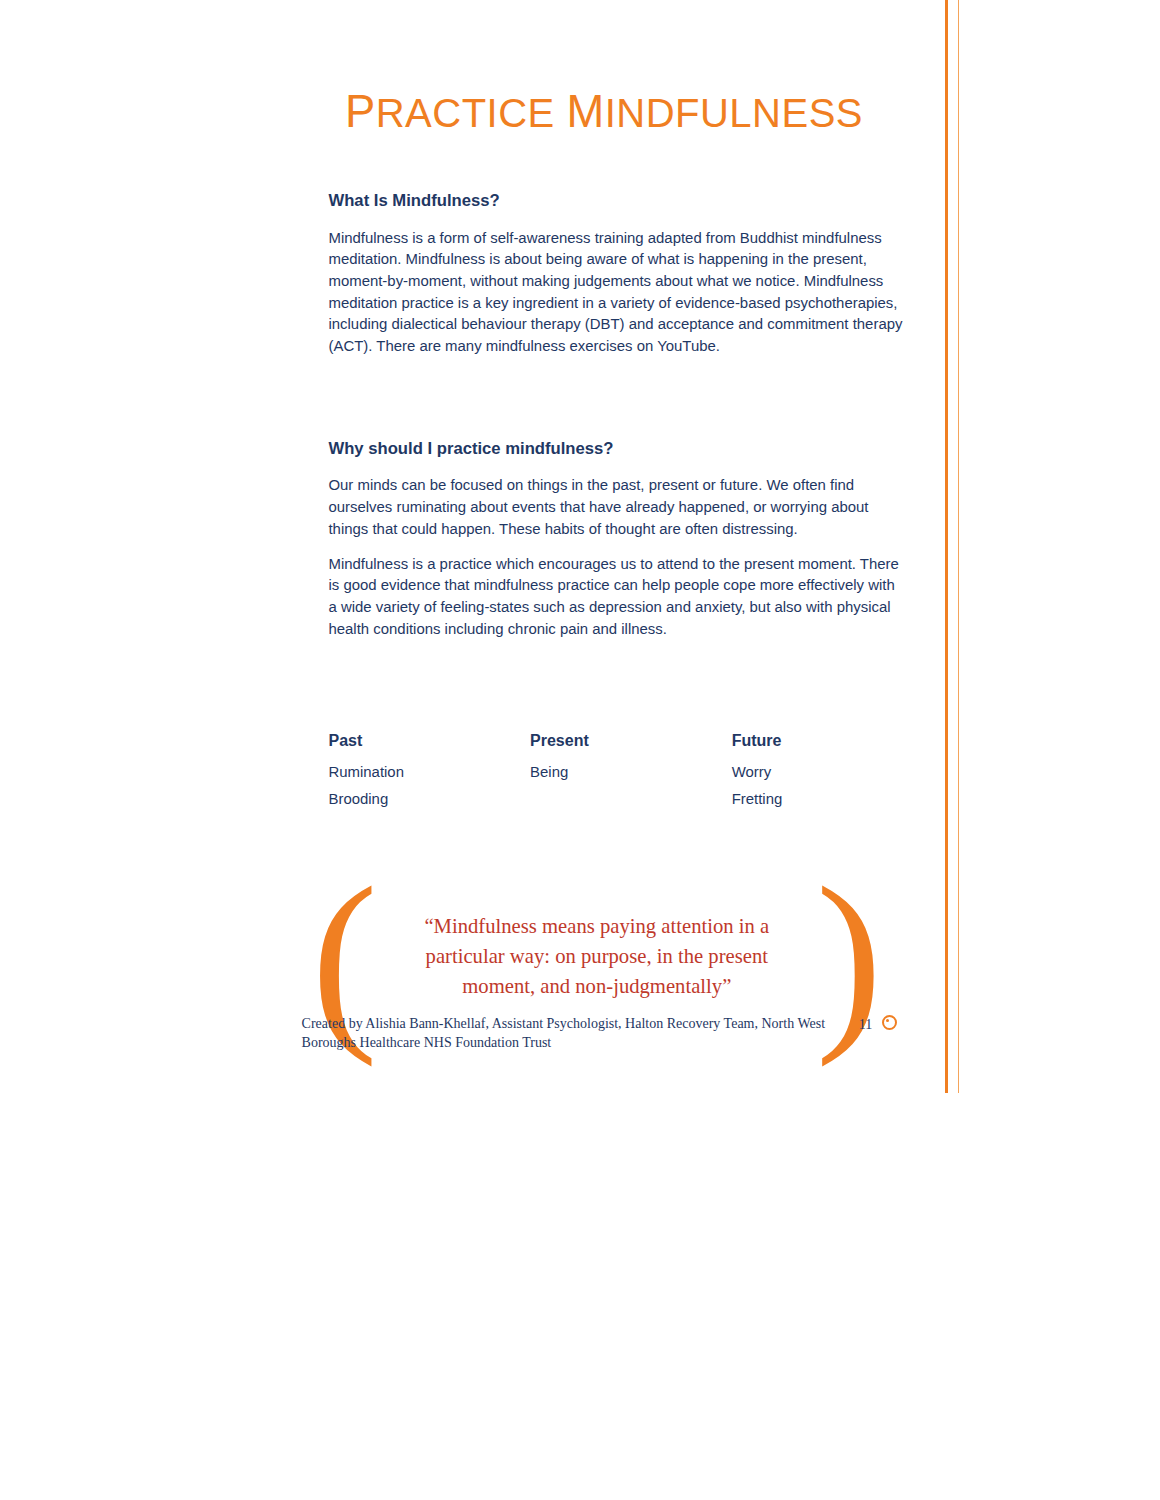PRACTICE MINDFULNESS
What Is Mindfulness?
Mindfulness is a form of self-awareness training adapted from Buddhist mindfulness meditation. Mindfulness is about being aware of what is happening in the present, moment-by-moment, without making judgements about what we notice. Mindfulness meditation practice is a key ingredient in a variety of evidence-based psychotherapies, including dialectical behaviour therapy (DBT) and acceptance and commitment therapy (ACT). There are many mindfulness exercises on YouTube.
Why should I practice mindfulness?
Our minds can be focused on things in the past, present or future. We often find ourselves ruminating about events that have already happened, or worrying about things that could happen. These habits of thought are often distressing.
Mindfulness is a practice which encourages us to attend to the present moment. There is good evidence that mindfulness practice can help people cope more effectively with a wide variety of feeling-states such as depression and anxiety, but also with physical health conditions including chronic pain and illness.
| Past | Present | Future |
| --- | --- | --- |
| Rumination | Being | Worry |
| Brooding | | Fretting |
(
“Mindfulness means paying attention in a particular way: on purpose, in the present moment, and non-judgmentally”
)
11 Created by Alishia Bann-Khellaf, Assistant Psychologist, Halton Recovery Team, North West Boroughs Healthcare NHS Foundation Trust